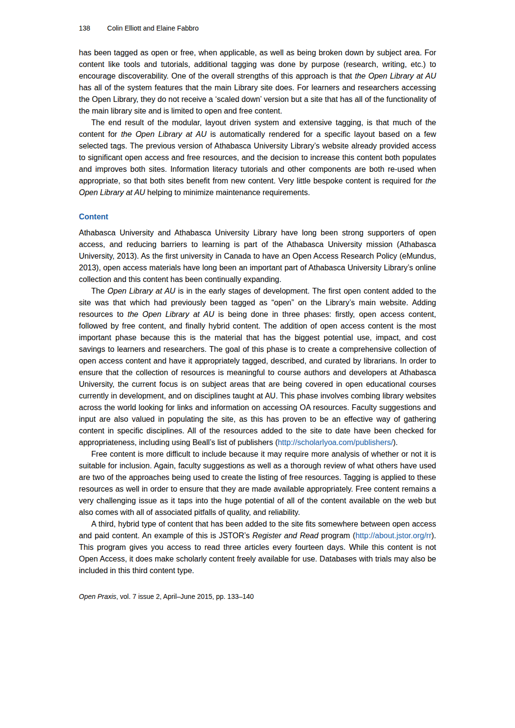138 Colin Elliott and Elaine Fabbro
has been tagged as open or free, when applicable, as well as being broken down by subject area. For content like tools and tutorials, additional tagging was done by purpose (research, writing, etc.) to encourage discoverability. One of the overall strengths of this approach is that the Open Library at AU has all of the system features that the main Library site does. For learners and researchers accessing the Open Library, they do not receive a ‘scaled down’ version but a site that has all of the functionality of the main library site and is limited to open and free content.
The end result of the modular, layout driven system and extensive tagging, is that much of the content for the Open Library at AU is automatically rendered for a specific layout based on a few selected tags. The previous version of Athabasca University Library’s website already provided access to significant open access and free resources, and the decision to increase this content both populates and improves both sites. Information literacy tutorials and other components are both re-used when appropriate, so that both sites benefit from new content. Very little bespoke content is required for the Open Library at AU helping to minimize maintenance requirements.
Content
Athabasca University and Athabasca University Library have long been strong supporters of open access, and reducing barriers to learning is part of the Athabasca University mission (Athabasca University, 2013). As the first university in Canada to have an Open Access Research Policy (eMundus, 2013), open access materials have long been an important part of Athabasca University Library’s online collection and this content has been continually expanding.
The Open Library at AU is in the early stages of development. The first open content added to the site was that which had previously been tagged as “open” on the Library’s main website. Adding resources to the Open Library at AU is being done in three phases: firstly, open access content, followed by free content, and finally hybrid content. The addition of open access content is the most important phase because this is the material that has the biggest potential use, impact, and cost savings to learners and researchers. The goal of this phase is to create a comprehensive collection of open access content and have it appropriately tagged, described, and curated by librarians. In order to ensure that the collection of resources is meaningful to course authors and developers at Athabasca University, the current focus is on subject areas that are being covered in open educational courses currently in development, and on disciplines taught at AU. This phase involves combing library websites across the world looking for links and information on accessing OA resources. Faculty suggestions and input are also valued in populating the site, as this has proven to be an effective way of gathering content in specific disciplines. All of the resources added to the site to date have been checked for appropriateness, including using Beall’s list of publishers (http://scholarlyoa.com/publishers/).
Free content is more difficult to include because it may require more analysis of whether or not it is suitable for inclusion. Again, faculty suggestions as well as a thorough review of what others have used are two of the approaches being used to create the listing of free resources. Tagging is applied to these resources as well in order to ensure that they are made available appropriately. Free content remains a very challenging issue as it taps into the huge potential of all of the content available on the web but also comes with all of associated pitfalls of quality, and reliability.
A third, hybrid type of content that has been added to the site fits somewhere between open access and paid content. An example of this is JSTOR’s Register and Read program (http://about.jstor.org/rr). This program gives you access to read three articles every fourteen days. While this content is not Open Access, it does make scholarly content freely available for use. Databases with trials may also be included in this third content type.
Open Praxis, vol. 7 issue 2, April–June 2015, pp. 133–140